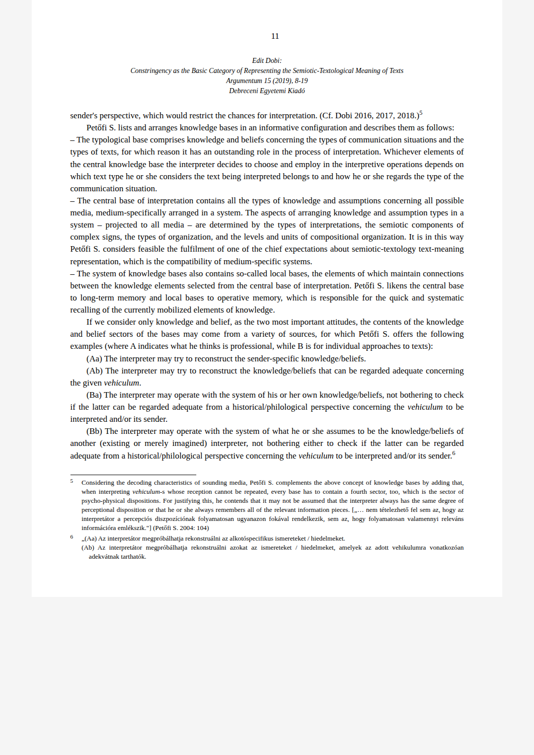11
Edit Dobi:
Constringency as the Basic Category of Representing the Semiotic-Textological Meaning of Texts
Argumentum 15 (2019), 8-19
Debreceni Egyetemi Kiadó
sender's perspective, which would restrict the chances for interpretation. (Cf. Dobi 2016, 2017, 2018.)5
Petőfi S. lists and arranges knowledge bases in an informative configuration and describes them as follows:
– The typological base comprises knowledge and beliefs concerning the types of communication situations and the types of texts, for which reason it has an outstanding role in the process of interpretation. Whichever elements of the central knowledge base the interpreter decides to choose and employ in the interpretive operations depends on which text type he or she considers the text being interpreted belongs to and how he or she regards the type of the communication situation.
– The central base of interpretation contains all the types of knowledge and assumptions concerning all possible media, medium-specifically arranged in a system. The aspects of arranging knowledge and assumption types in a system – projected to all media – are determined by the types of interpretations, the semiotic components of complex signs, the types of organization, and the levels and units of compositional organization. It is in this way Petőfi S. considers feasible the fulfilment of one of the chief expectations about semiotic-textology text-meaning representation, which is the compatibility of medium-specific systems.
– The system of knowledge bases also contains so-called local bases, the elements of which maintain connections between the knowledge elements selected from the central base of interpretation. Petőfi S. likens the central base to long-term memory and local bases to operative memory, which is responsible for the quick and systematic recalling of the currently mobilized elements of knowledge.
If we consider only knowledge and belief, as the two most important attitudes, the contents of the knowledge and belief sectors of the bases may come from a variety of sources, for which Petőfi S. offers the following examples (where A indicates what he thinks is professional, while B is for individual approaches to texts):
(Aa) The interpreter may try to reconstruct the sender-specific knowledge/beliefs.
(Ab) The interpreter may try to reconstruct the knowledge/beliefs that can be regarded adequate concerning the given vehiculum.
(Ba) The interpreter may operate with the system of his or her own knowledge/beliefs, not bothering to check if the latter can be regarded adequate from a historical/philological perspective concerning the vehiculum to be interpreted and/or its sender.
(Bb) The interpreter may operate with the system of what he or she assumes to be the knowledge/beliefs of another (existing or merely imagined) interpreter, not bothering either to check if the latter can be regarded adequate from a historical/philological perspective concerning the vehiculum to be interpreted and/or its sender.6
5 Considering the decoding characteristics of sounding media, Petőfi S. complements the above concept of knowledge bases by adding that, when interpreting vehiculum-s whose reception cannot be repeated, every base has to contain a fourth sector, too, which is the sector of psycho-physical dispositions. For justifying this, he contends that it may not be assumed that the interpreter always has the same degree of perceptional disposition or that he or she always remembers all of the relevant information pieces. [„… nem tételezhető fel sem az, hogy az interpretátor a percepciós diszpozíciónak folyamatosan ugyanazon fokával rendelkezik, sem az, hogy folyamatosan valamennyi releváns információra emlékszik."] (Petőfi S. 2004: 104)
6 „(Aa) Az interpretátor megpróbálhatja rekonstruálni az alkotóspecifikus ismereteket / hiedelmeket. (Ab) Az interpretátor megpróbálhatja rekonstruálni azokat az ismereteket / hiedelmeket, amelyek az adott vehikulumra vonatkozóan adekvátnak tarthatók.